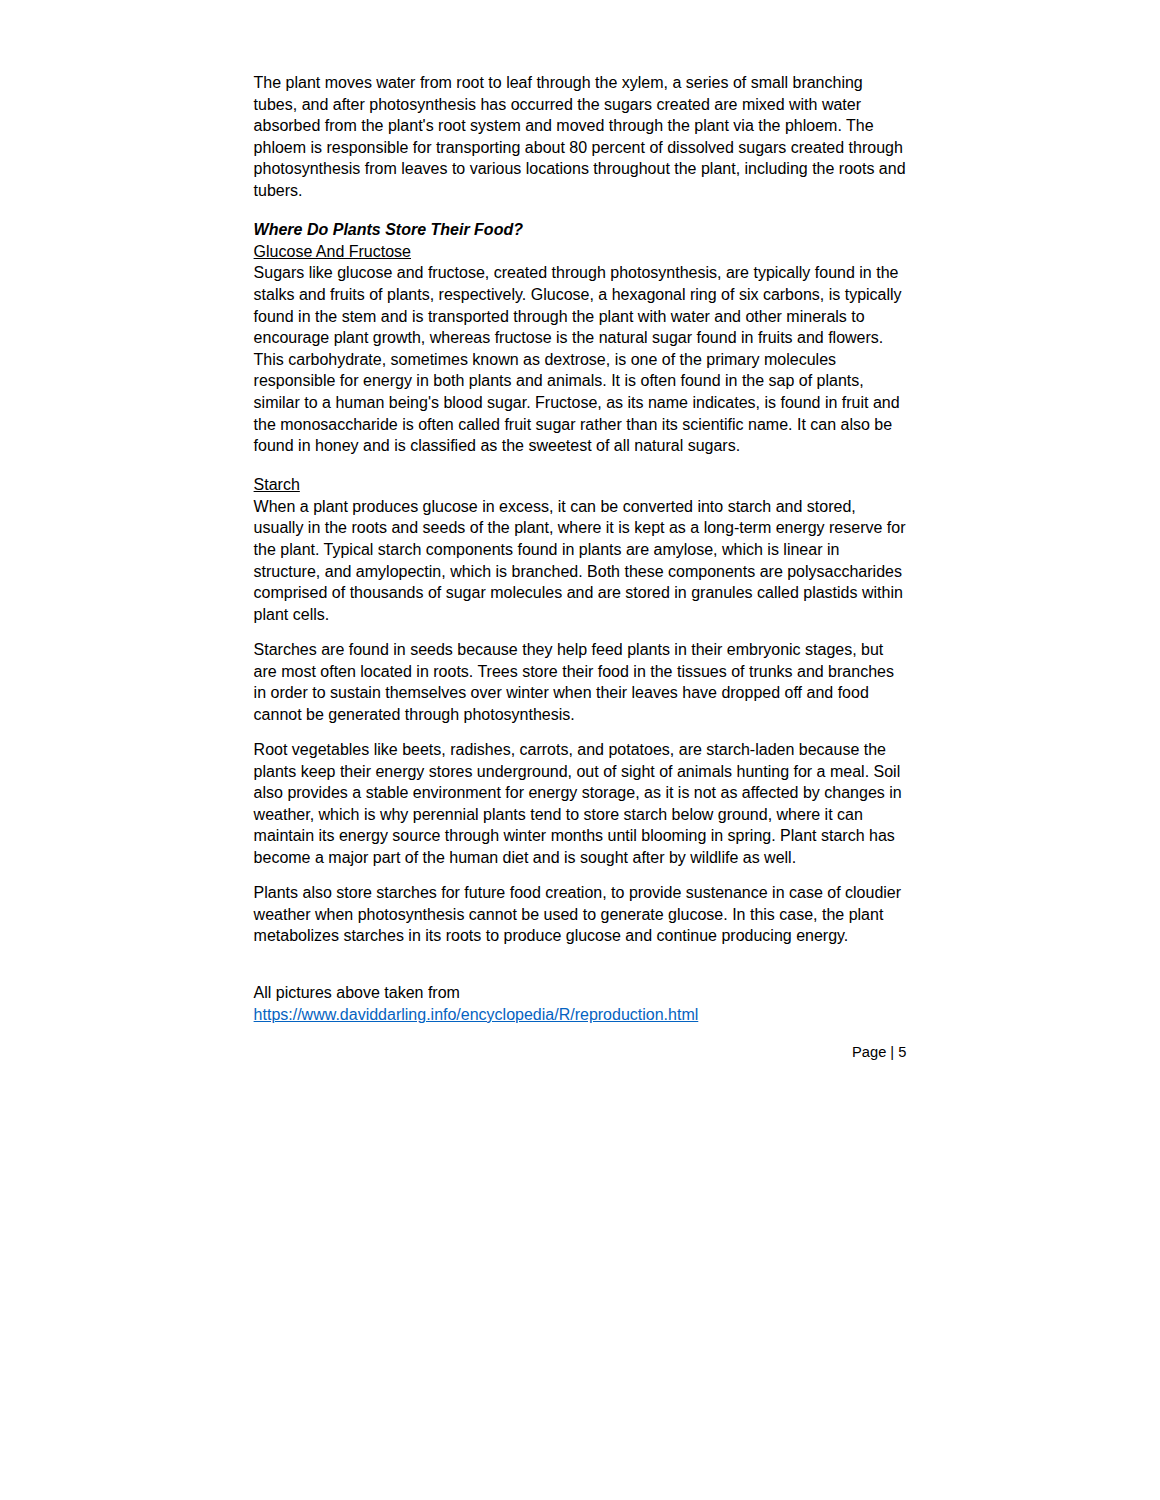The plant moves water from root to leaf through the xylem, a series of small branching tubes, and after photosynthesis has occurred the sugars created are mixed with water absorbed from the plant's root system and moved through the plant via the phloem. The phloem is responsible for transporting about 80 percent of dissolved sugars created through photosynthesis from leaves to various locations throughout the plant, including the roots and tubers.
Where Do Plants Store Their Food?
Glucose And Fructose
Sugars like glucose and fructose, created through photosynthesis, are typically found in the stalks and fruits of plants, respectively. Glucose, a hexagonal ring of six carbons, is typically found in the stem and is transported through the plant with water and other minerals to encourage plant growth, whereas fructose is the natural sugar found in fruits and flowers.
This carbohydrate, sometimes known as dextrose, is one of the primary molecules responsible for energy in both plants and animals. It is often found in the sap of plants, similar to a human being's blood sugar. Fructose, as its name indicates, is found in fruit and the monosaccharide is often called fruit sugar rather than its scientific name. It can also be found in honey and is classified as the sweetest of all natural sugars.
Starch
When a plant produces glucose in excess, it can be converted into starch and stored, usually in the roots and seeds of the plant, where it is kept as a long-term energy reserve for the plant. Typical starch components found in plants are amylose, which is linear in structure, and amylopectin, which is branched. Both these components are polysaccharides comprised of thousands of sugar molecules and are stored in granules called plastids within plant cells.
Starches are found in seeds because they help feed plants in their embryonic stages, but are most often located in roots. Trees store their food in the tissues of trunks and branches in order to sustain themselves over winter when their leaves have dropped off and food cannot be generated through photosynthesis.
Root vegetables like beets, radishes, carrots, and potatoes, are starch-laden because the plants keep their energy stores underground, out of sight of animals hunting for a meal. Soil also provides a stable environment for energy storage, as it is not as affected by changes in weather, which is why perennial plants tend to store starch below ground, where it can maintain its energy source through winter months until blooming in spring. Plant starch has become a major part of the human diet and is sought after by wildlife as well.
Plants also store starches for future food creation, to provide sustenance in case of cloudier weather when photosynthesis cannot be used to generate glucose. In this case, the plant metabolizes starches in its roots to produce glucose and continue producing energy.
All pictures above taken from https://www.daviddarling.info/encyclopedia/R/reproduction.html
Page | 5